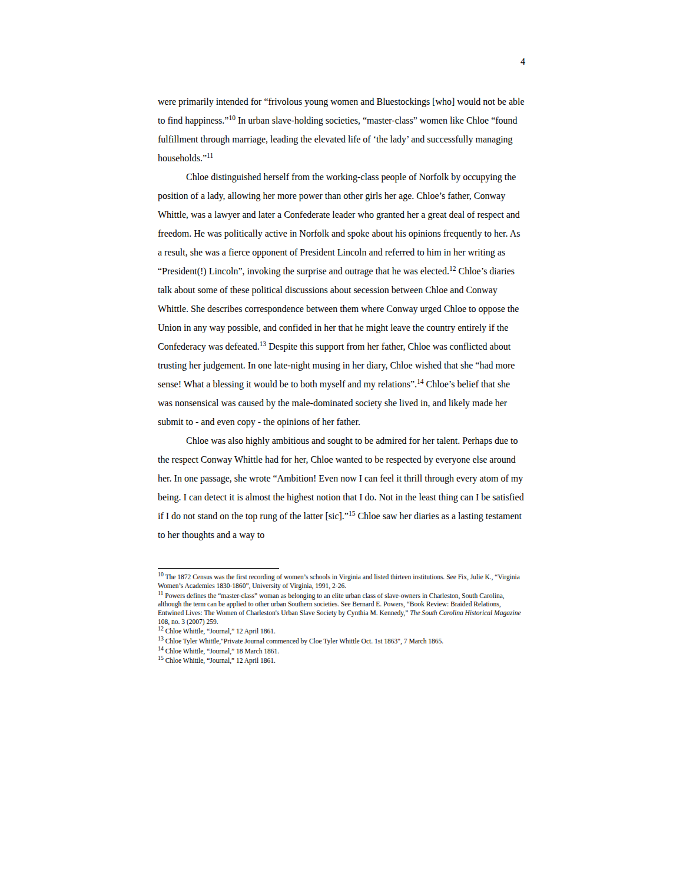4
were primarily intended for “frivolous young women and Bluestockings [who] would not be able to find happiness.”10 In urban slave-holding societies, “master-class” women like Chloe “found fulfillment through marriage, leading the elevated life of ‘the lady’ and successfully managing households.”11
Chloe distinguished herself from the working-class people of Norfolk by occupying the position of a lady, allowing her more power than other girls her age. Chloe’s father, Conway Whittle, was a lawyer and later a Confederate leader who granted her a great deal of respect and freedom. He was politically active in Norfolk and spoke about his opinions frequently to her. As a result, she was a fierce opponent of President Lincoln and referred to him in her writing as “President(!) Lincoln”, invoking the surprise and outrage that he was elected.12 Chloe’s diaries talk about some of these political discussions about secession between Chloe and Conway Whittle. She describes correspondence between them where Conway urged Chloe to oppose the Union in any way possible, and confided in her that he might leave the country entirely if the Confederacy was defeated.13 Despite this support from her father, Chloe was conflicted about trusting her judgement. In one late-night musing in her diary, Chloe wished that she “had more sense! What a blessing it would be to both myself and my relations”.14 Chloe’s belief that she was nonsensical was caused by the male-dominated society she lived in, and likely made her submit to - and even copy - the opinions of her father.
Chloe was also highly ambitious and sought to be admired for her talent. Perhaps due to the respect Conway Whittle had for her, Chloe wanted to be respected by everyone else around her. In one passage, she wrote “Ambition! Even now I can feel it thrill through every atom of my being. I can detect it is almost the highest notion that I do. Not in the least thing can I be satisfied if I do not stand on the top rung of the latter [sic].”15 Chloe saw her diaries as a lasting testament to her thoughts and a way to
10 The 1872 Census was the first recording of women’s schools in Virginia and listed thirteen institutions. See Fix, Julie K., “Virginia Women’s Academies 1830-1860”, University of Virginia, 1991, 2-26.
11 Powers defines the “master-class” woman as belonging to an elite urban class of slave-owners in Charleston, South Carolina, although the term can be applied to other urban Southern societies. See Bernard E. Powers, “Book Review: Braided Relations, Entwined Lives: The Women of Charleston's Urban Slave Society by Cynthia M. Kennedy,” The South Carolina Historical Magazine 108, no. 3 (2007) 259.
12 Chloe Whittle, “Journal,” 12 April 1861.
13 Chloe Tyler Whittle,"Private Journal commenced by Cloe Tyler Whittle Oct. 1st 1863", 7 March 1865.
14 Chloe Whittle, “Journal,” 18 March 1861.
15 Chloe Whittle, “Journal,” 12 April 1861.